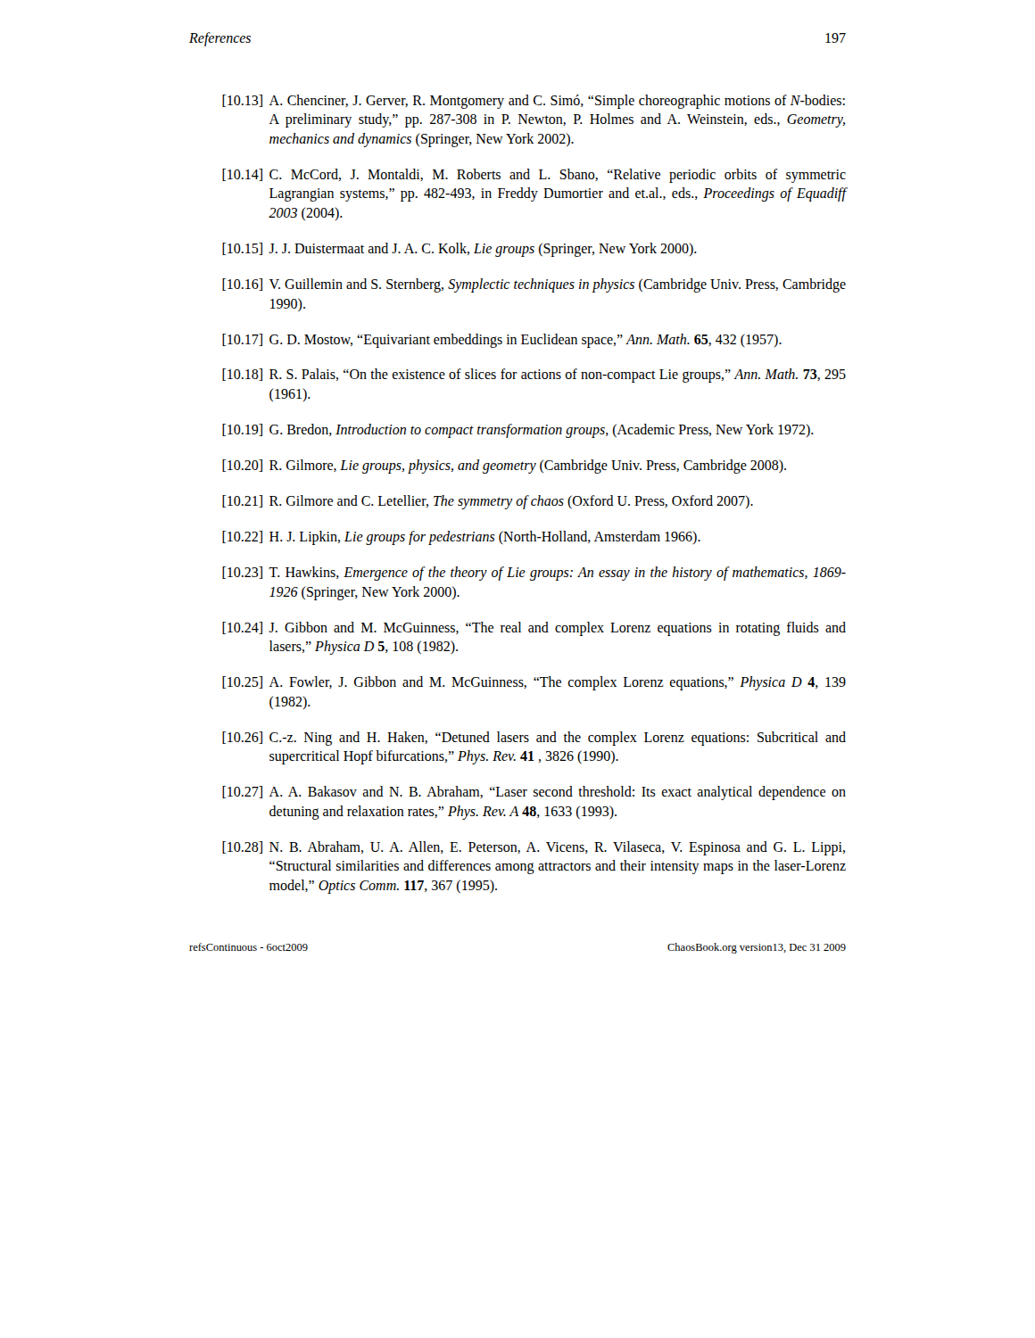References 197
[10.13] A. Chenciner, J. Gerver, R. Montgomery and C. Simó, “Simple choreographic motions of N-bodies: A preliminary study,” pp. 287-308 in P. Newton, P. Holmes and A. Weinstein, eds., Geometry, mechanics and dynamics (Springer, New York 2002).
[10.14] C. McCord, J. Montaldi, M. Roberts and L. Sbano, “Relative periodic orbits of symmetric Lagrangian systems,” pp. 482-493, in Freddy Dumortier and et.al., eds., Proceedings of Equadiff 2003 (2004).
[10.15] J. J. Duistermaat and J. A. C. Kolk, Lie groups (Springer, New York 2000).
[10.16] V. Guillemin and S. Sternberg, Symplectic techniques in physics (Cambridge Univ. Press, Cambridge 1990).
[10.17] G. D. Mostow, “Equivariant embeddings in Euclidean space,” Ann. Math. 65, 432 (1957).
[10.18] R. S. Palais, “On the existence of slices for actions of non-compact Lie groups,” Ann. Math. 73, 295 (1961).
[10.19] G. Bredon, Introduction to compact transformation groups, (Academic Press, New York 1972).
[10.20] R. Gilmore, Lie groups, physics, and geometry (Cambridge Univ. Press, Cambridge 2008).
[10.21] R. Gilmore and C. Letellier, The symmetry of chaos (Oxford U. Press, Oxford 2007).
[10.22] H. J. Lipkin, Lie groups for pedestrians (North-Holland, Amsterdam 1966).
[10.23] T. Hawkins, Emergence of the theory of Lie groups: An essay in the history of mathematics, 1869-1926 (Springer, New York 2000).
[10.24] J. Gibbon and M. McGuinness, “The real and complex Lorenz equations in rotating fluids and lasers,” Physica D 5, 108 (1982).
[10.25] A. Fowler, J. Gibbon and M. McGuinness, “The complex Lorenz equations,” Physica D 4, 139 (1982).
[10.26] C.-z. Ning and H. Haken, “Detuned lasers and the complex Lorenz equations: Subcritical and supercritical Hopf bifurcations,” Phys. Rev. 41 , 3826 (1990).
[10.27] A. A. Bakasov and N. B. Abraham, “Laser second threshold: Its exact analytical dependence on detuning and relaxation rates,” Phys. Rev. A 48, 1633 (1993).
[10.28] N. B. Abraham, U. A. Allen, E. Peterson, A. Vicens, R. Vilaseca, V. Espinosa and G. L. Lippi, “Structural similarities and differences among attractors and their intensity maps in the laser-Lorenz model,” Optics Comm. 117, 367 (1995).
refsContinuous - 6oct2009 ChaosBook.org version13, Dec 31 2009